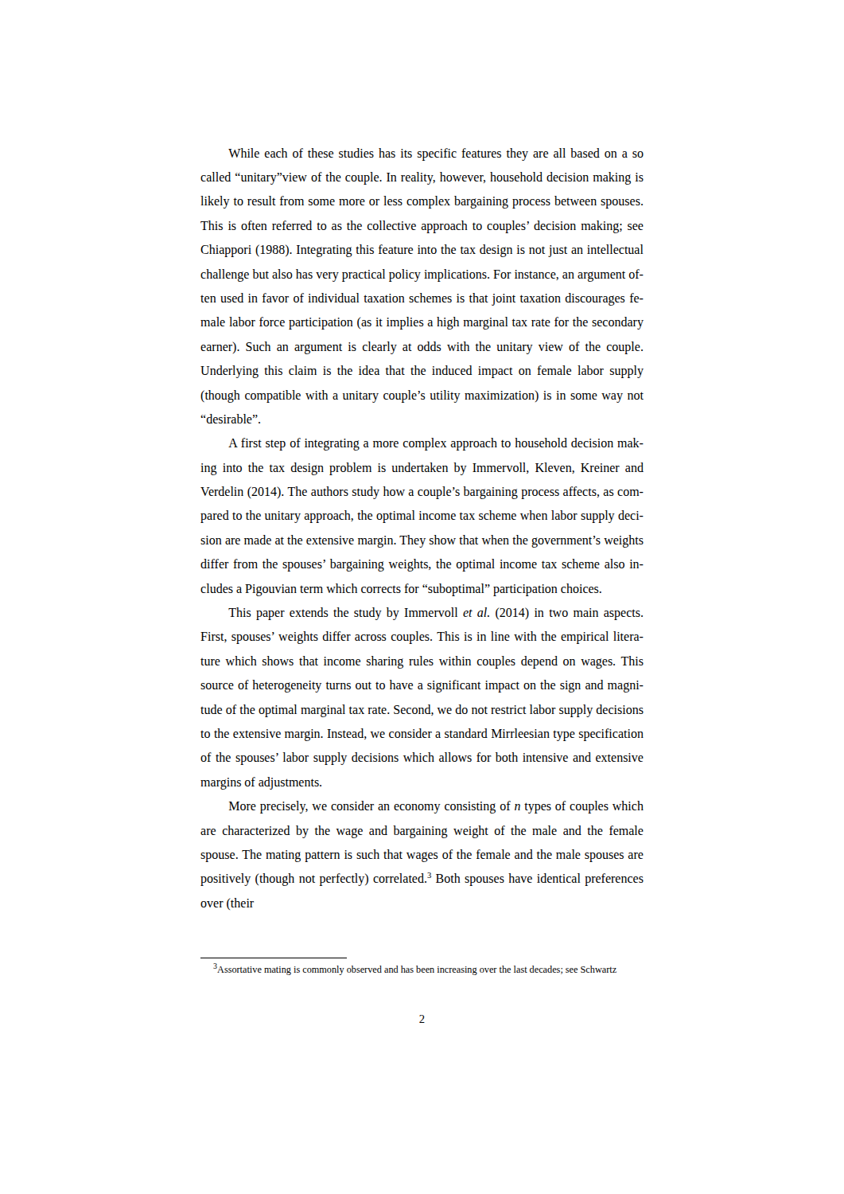While each of these studies has its specific features they are all based on a so called “unitary”view of the couple. In reality, however, household decision making is likely to result from some more or less complex bargaining process between spouses. This is often referred to as the collective approach to couples’ decision making; see Chiappori (1988). Integrating this feature into the tax design is not just an intellectual challenge but also has very practical policy implications. For instance, an argument often used in favor of individual taxation schemes is that joint taxation discourages female labor force participation (as it implies a high marginal tax rate for the secondary earner). Such an argument is clearly at odds with the unitary view of the couple. Underlying this claim is the idea that the induced impact on female labor supply (though compatible with a unitary couple’s utility maximization) is in some way not “desirable”.
A first step of integrating a more complex approach to household decision making into the tax design problem is undertaken by Immervoll, Kleven, Kreiner and Verdelin (2014). The authors study how a couple’s bargaining process affects, as compared to the unitary approach, the optimal income tax scheme when labor supply decision are made at the extensive margin. They show that when the government’s weights differ from the spouses’ bargaining weights, the optimal income tax scheme also includes a Pigouvian term which corrects for “suboptimal” participation choices.
This paper extends the study by Immervoll et al. (2014) in two main aspects. First, spouses’ weights differ across couples. This is in line with the empirical literature which shows that income sharing rules within couples depend on wages. This source of heterogeneity turns out to have a significant impact on the sign and magnitude of the optimal marginal tax rate. Second, we do not restrict labor supply decisions to the extensive margin. Instead, we consider a standard Mirrleesian type specification of the spouses’ labor supply decisions which allows for both intensive and extensive margins of adjustments.
More precisely, we consider an economy consisting of n types of couples which are characterized by the wage and bargaining weight of the male and the female spouse. The mating pattern is such that wages of the female and the male spouses are positively (though not perfectly) correlated.3 Both spouses have identical preferences over (their
3Assortative mating is commonly observed and has been increasing over the last decades; see Schwartz
2